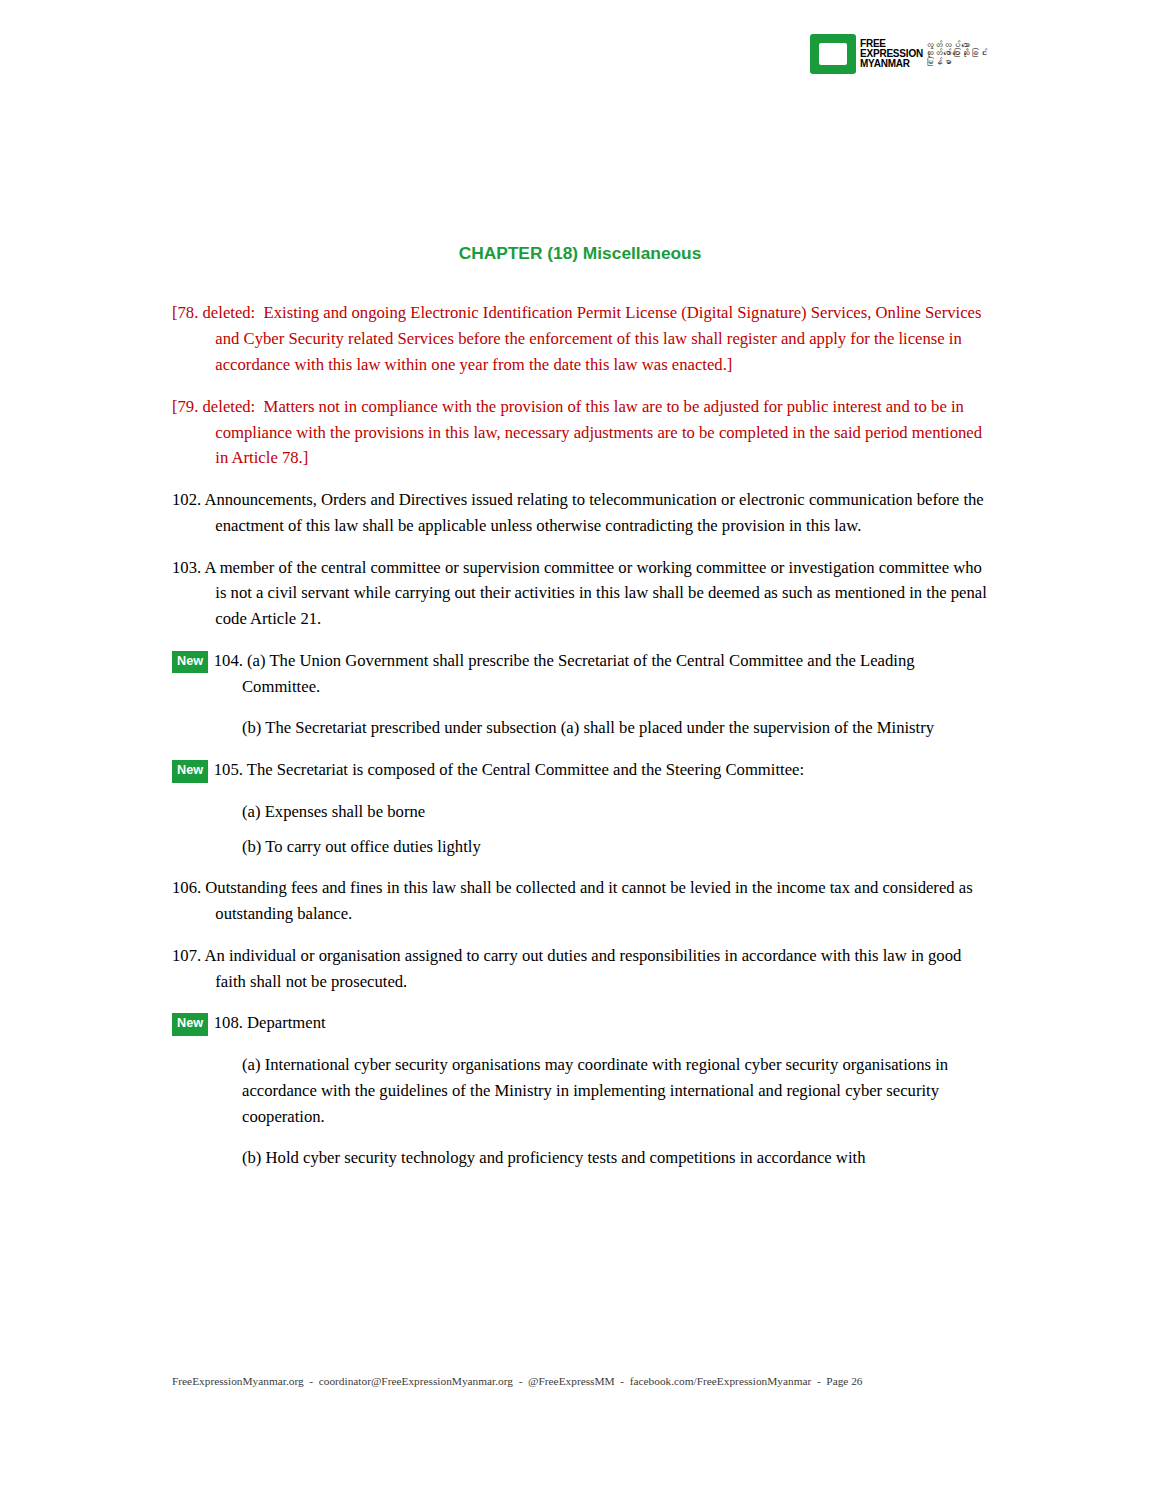FREE
EXPRESSION
MYANMAR
လွတ်လပ်သော
ထုတ်ဖော်ပြောဆိုခြင်း
မြန်မာ
CHAPTER (18) Miscellaneous
[78. deleted: Existing and ongoing Electronic Identification Permit License (Digital Signature) Services, Online Services and Cyber Security related Services before the enforcement of this law shall register and apply for the license in accordance with this law within one year from the date this law was enacted.]
[79. deleted: Matters not in compliance with the provision of this law are to be adjusted for public interest and to be in compliance with the provisions in this law, necessary adjustments are to be completed in the said period mentioned in Article 78.]
102. Announcements, Orders and Directives issued relating to telecommunication or electronic communication before the enactment of this law shall be applicable unless otherwise contradicting the provision in this law.
103. A member of the central committee or supervision committee or working committee or investigation committee who is not a civil servant while carrying out their activities in this law shall be deemed as such as mentioned in the penal code Article 21.
New 104. (a) The Union Government shall prescribe the Secretariat of the Central Committee and the Leading Committee.
(b) The Secretariat prescribed under subsection (a) shall be placed under the supervision of the Ministry
New 105. The Secretariat is composed of the Central Committee and the Steering Committee:
(a) Expenses shall be borne
(b) To carry out office duties lightly
106. Outstanding fees and fines in this law shall be collected and it cannot be levied in the income tax and considered as outstanding balance.
107. An individual or organisation assigned to carry out duties and responsibilities in accordance with this law in good faith shall not be prosecuted.
New 108. Department
(a) International cyber security organisations may coordinate with regional cyber security organisations in accordance with the guidelines of the Ministry in implementing international and regional cyber security cooperation.
(b) Hold cyber security technology and proficiency tests and competitions in accordance with
FreeExpressionMyanmar.org - coordinator@FreeExpressionMyanmar.org - @FreeExpressMM - facebook.com/FreeExpressionMyanmar - Page 26